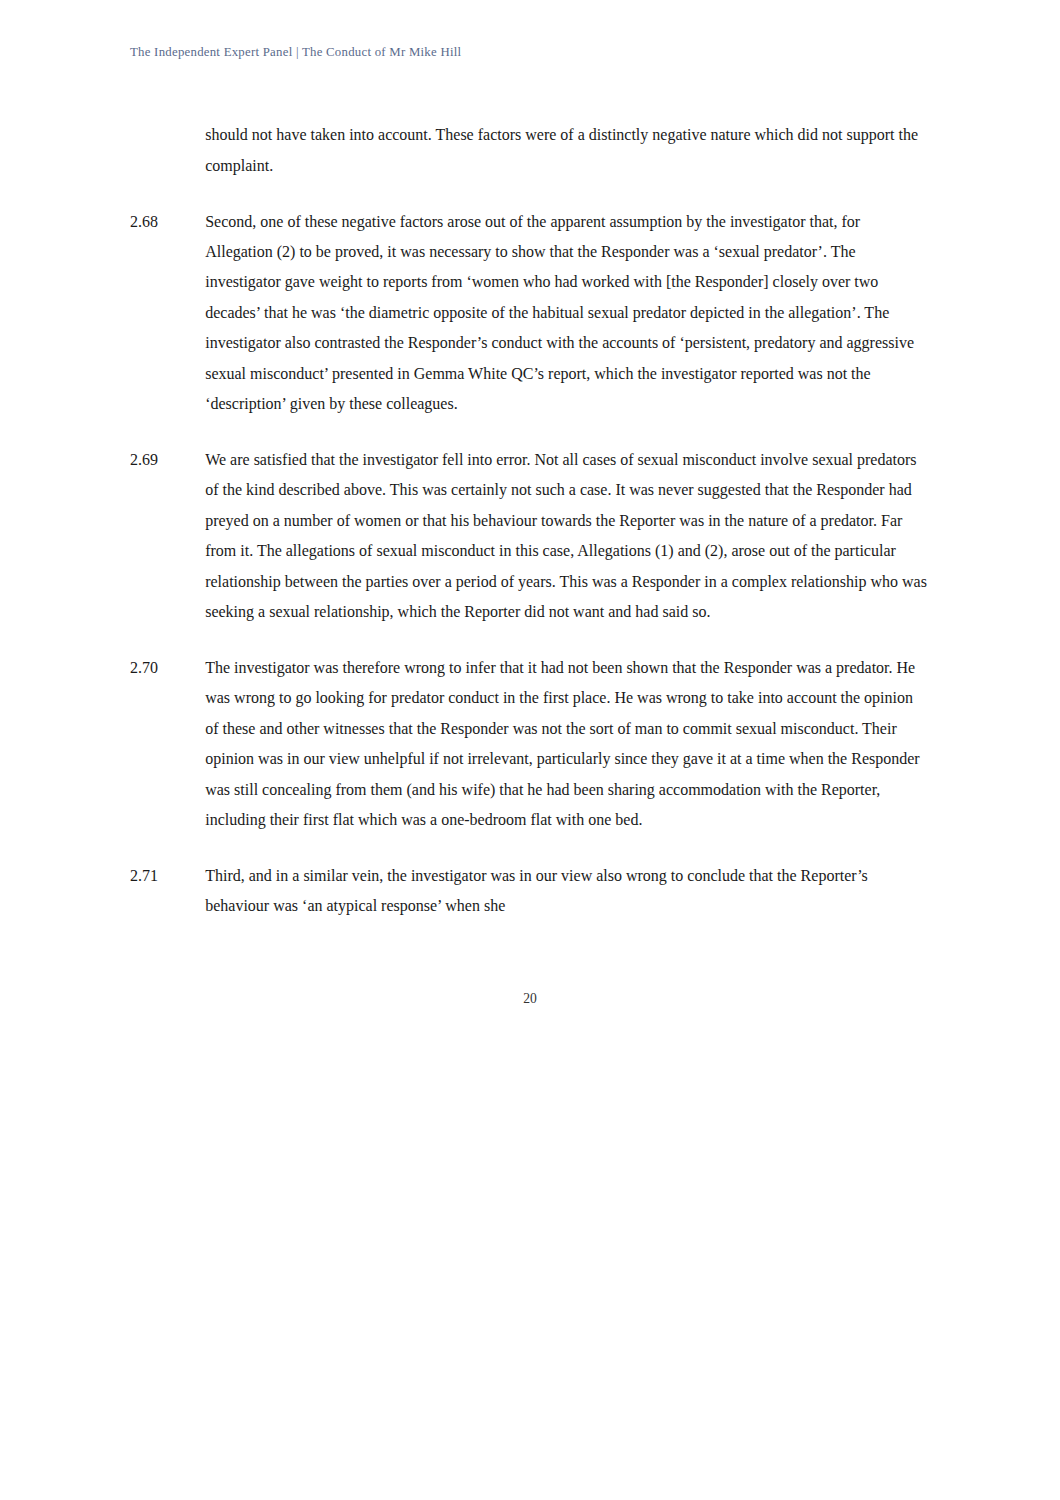The Independent Expert Panel | The Conduct of Mr Mike Hill
should not have taken into account. These factors were of a distinctly negative nature which did not support the complaint.
2.68
Second, one of these negative factors arose out of the apparent assumption by the investigator that, for Allegation (2) to be proved, it was necessary to show that the Responder was a ‘sexual predator’. The investigator gave weight to reports from ‘women who had worked with [the Responder] closely over two decades’ that he was ‘the diametric opposite of the habitual sexual predator depicted in the allegation’. The investigator also contrasted the Responder’s conduct with the accounts of ‘persistent, predatory and aggressive sexual misconduct’ presented in Gemma White QC’s report, which the investigator reported was not the ‘description’ given by these colleagues.
2.69
We are satisfied that the investigator fell into error. Not all cases of sexual misconduct involve sexual predators of the kind described above. This was certainly not such a case. It was never suggested that the Responder had preyed on a number of women or that his behaviour towards the Reporter was in the nature of a predator. Far from it. The allegations of sexual misconduct in this case, Allegations (1) and (2), arose out of the particular relationship between the parties over a period of years. This was a Responder in a complex relationship who was seeking a sexual relationship, which the Reporter did not want and had said so.
2.70
The investigator was therefore wrong to infer that it had not been shown that the Responder was a predator. He was wrong to go looking for predator conduct in the first place. He was wrong to take into account the opinion of these and other witnesses that the Responder was not the sort of man to commit sexual misconduct. Their opinion was in our view unhelpful if not irrelevant, particularly since they gave it at a time when the Responder was still concealing from them (and his wife) that he had been sharing accommodation with the Reporter, including their first flat which was a one-bedroom flat with one bed.
2.71
Third, and in a similar vein, the investigator was in our view also wrong to conclude that the Reporter’s behaviour was ‘an atypical response’ when she
20